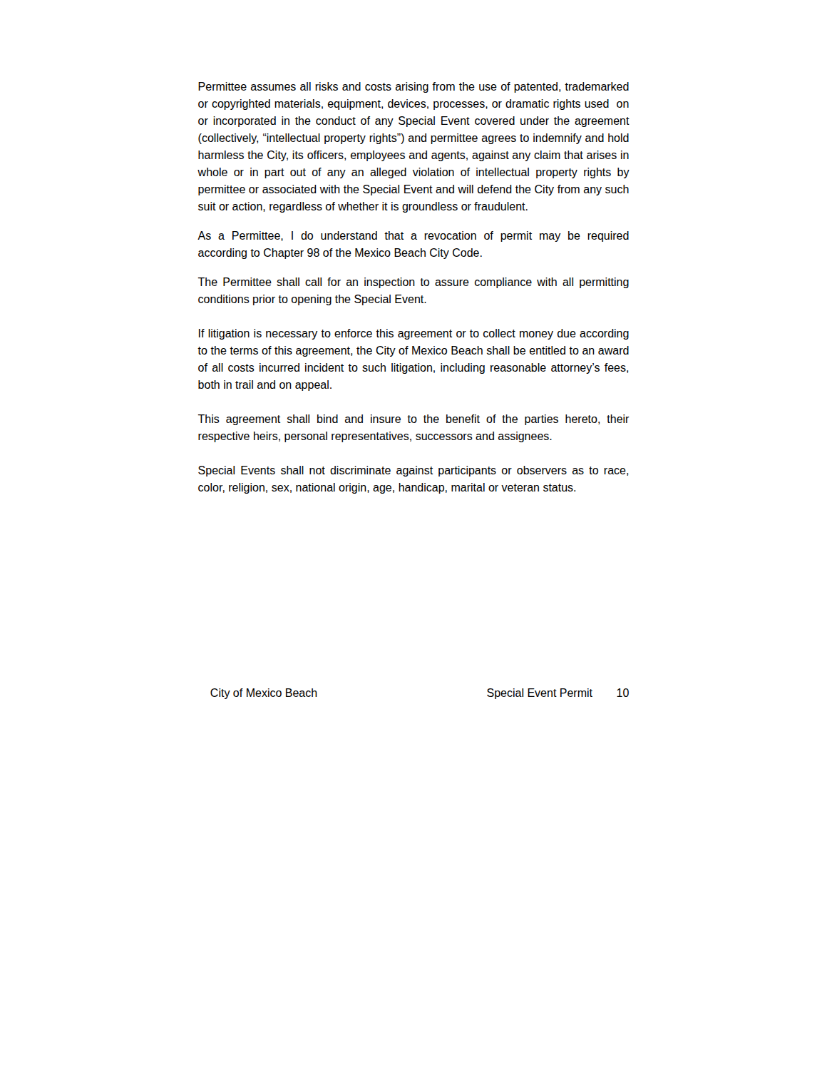Permittee assumes all risks and costs arising from the use of patented, trademarked or copyrighted materials, equipment, devices, processes, or dramatic rights used on or incorporated in the conduct of any Special Event covered under the agreement (collectively, “intellectual property rights”) and permittee agrees to indemnify and hold harmless the City, its officers, employees and agents, against any claim that arises in whole or in part out of any an alleged violation of intellectual property rights by permittee or associated with the Special Event and will defend the City from any such suit or action, regardless of whether it is groundless or fraudulent.
As a Permittee, I do understand that a revocation of permit may be required according to Chapter 98 of the Mexico Beach City Code.
The Permittee shall call for an inspection to assure compliance with all permitting conditions prior to opening the Special Event.
If litigation is necessary to enforce this agreement or to collect money due according to the terms of this agreement, the City of Mexico Beach shall be entitled to an award of all costs incurred incident to such litigation, including reasonable attorney’s fees, both in trail and on appeal.
This agreement shall bind and insure to the benefit of the parties hereto, their respective heirs, personal representatives, successors and assignees.
Special Events shall not discriminate against participants or observers as to race, color, religion, sex, national origin, age, handicap, marital or veteran status.
City of Mexico Beach
Special Event Permit
10